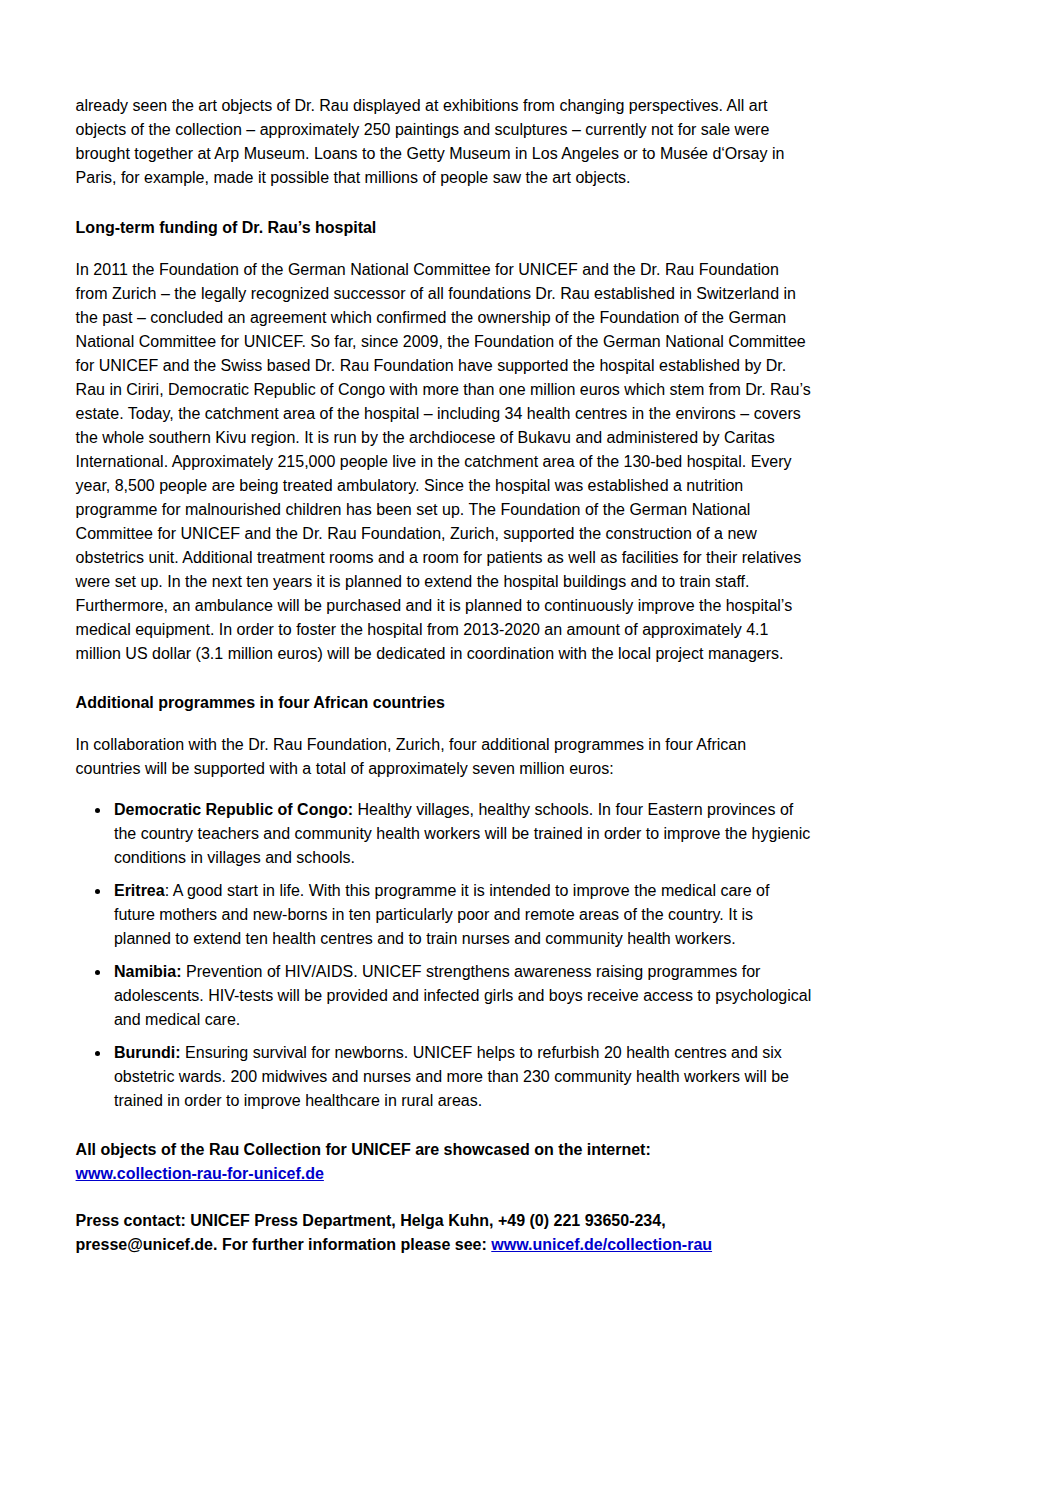already seen the art objects of Dr. Rau displayed at exhibitions from changing perspectives. All art objects of the collection – approximately 250 paintings and sculptures – currently not for sale were brought together at Arp Museum. Loans to the Getty Museum in Los Angeles or to Musée d‘Orsay in Paris, for example, made it possible that millions of people saw the art objects.
Long-term funding of Dr. Rau’s hospital
In 2011 the Foundation of the German National Committee for UNICEF and the Dr. Rau Foundation from Zurich – the legally recognized successor of all foundations Dr. Rau established in Switzerland in the past – concluded an agreement which confirmed the ownership of the Foundation of the German National Committee for UNICEF. So far, since 2009, the Foundation of the German National Committee for UNICEF and the Swiss based Dr. Rau Foundation have supported the hospital established by Dr. Rau in Ciriri, Democratic Republic of Congo with more than one million euros which stem from Dr. Rau’s estate. Today, the catchment area of the hospital – including 34 health centres in the environs – covers the whole southern Kivu region. It is run by the archdiocese of Bukavu and administered by Caritas International. Approximately 215,000 people live in the catchment area of the 130-bed hospital. Every year, 8,500 people are being treated ambulatory. Since the hospital was established a nutrition programme for malnourished children has been set up. The Foundation of the German National Committee for UNICEF and the Dr. Rau Foundation, Zurich, supported the construction of a new obstetrics unit. Additional treatment rooms and a room for patients as well as facilities for their relatives were set up. In the next ten years it is planned to extend the hospital buildings and to train staff. Furthermore, an ambulance will be purchased and it is planned to continuously improve the hospital’s medical equipment. In order to foster the hospital from 2013-2020 an amount of approximately 4.1 million US dollar (3.1 million euros) will be dedicated in coordination with the local project managers.
Additional programmes in four African countries
In collaboration with the Dr. Rau Foundation, Zurich, four additional programmes in four African countries will be supported with a total of approximately seven million euros:
Democratic Republic of Congo: Healthy villages, healthy schools. In four Eastern provinces of the country teachers and community health workers will be trained in order to improve the hygienic conditions in villages and schools.
Eritrea: A good start in life. With this programme it is intended to improve the medical care of future mothers and new-borns in ten particularly poor and remote areas of the country. It is planned to extend ten health centres and to train nurses and community health workers.
Namibia: Prevention of HIV/AIDS. UNICEF strengthens awareness raising programmes for adolescents. HIV-tests will be provided and infected girls and boys receive access to psychological and medical care.
Burundi: Ensuring survival for newborns. UNICEF helps to refurbish 20 health centres and six obstetric wards. 200 midwives and nurses and more than 230 community health workers will be trained in order to improve healthcare in rural areas.
All objects of the Rau Collection for UNICEF are showcased on the internet:
www.collection-rau-for-unicef.de
Press contact: UNICEF Press Department, Helga Kuhn, +49 (0) 221 93650-234, presse@unicef.de. For further information please see: www.unicef.de/collection-rau